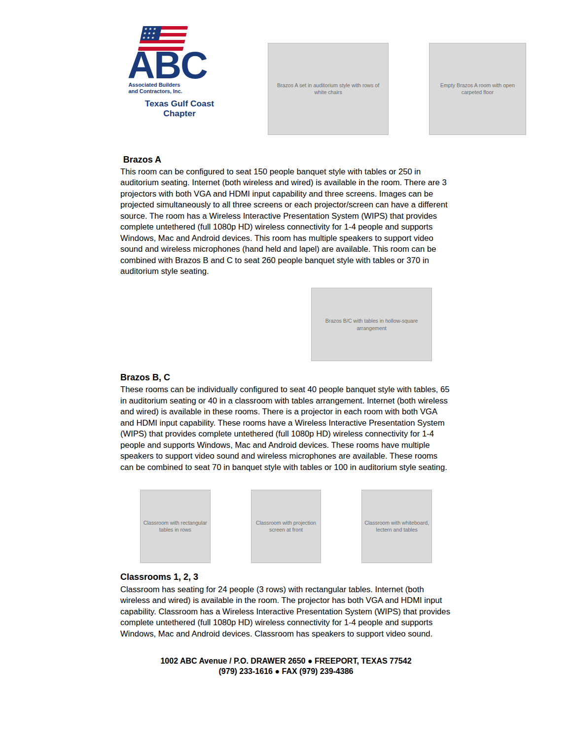ABC
Associated Builders
and Contractors, Inc.
Texas Gulf Coast
Chapter
Brazos A set in auditorium style with rows of white chairs
Empty Brazos A room with open carpeted floor
Brazos A
This room can be configured to seat 150 people banquet style with tables or 250 in auditorium seating. Internet (both wireless and wired) is available in the room. There are 3 projectors with both VGA and HDMI input capability and three screens. Images can be projected simultaneously to all three screens or each projector/screen can have a different source. The room has a Wireless Interactive Presentation System (WIPS) that provides complete untethered (full 1080p HD) wireless connectivity for 1-4 people and supports Windows, Mac and Android devices. This room has multiple speakers to support video sound and wireless microphones (hand held and lapel) are available. This room can be combined with Brazos B and C to seat 260 people banquet style with tables or 370 in auditorium style seating.
Brazos B/C with tables in hollow-square arrangement
Brazos B, C
These rooms can be individually configured to seat 40 people banquet style with tables, 65 in auditorium seating or 40 in a classroom with tables arrangement. Internet (both wireless and wired) is available in these rooms. There is a projector in each room with both VGA and HDMI input capability. These rooms have a Wireless Interactive Presentation System (WIPS) that provides complete untethered (full 1080p HD) wireless connectivity for 1-4 people and supports Windows, Mac and Android devices. These rooms have multiple speakers to support video sound and wireless microphones are available. These rooms can be combined to seat 70 in banquet style with tables or 100 in auditorium style seating.
Classroom with rectangular tables in rows
Classroom with projection screen at front
Classroom with whiteboard, lectern and tables
Classrooms 1, 2, 3
Classroom has seating for 24 people (3 rows) with rectangular tables. Internet (both wireless and wired) is available in the room. The projector has both VGA and HDMI input capability. Classroom has a Wireless Interactive Presentation System (WIPS) that provides complete untethered (full 1080p HD) wireless connectivity for 1-4 people and supports Windows, Mac and Android devices. Classroom has speakers to support video sound.
1002 ABC Avenue / P.O. DRAWER 2650 ● FREEPORT, TEXAS 77542
(979) 233-1616 ● FAX (979) 239-4386